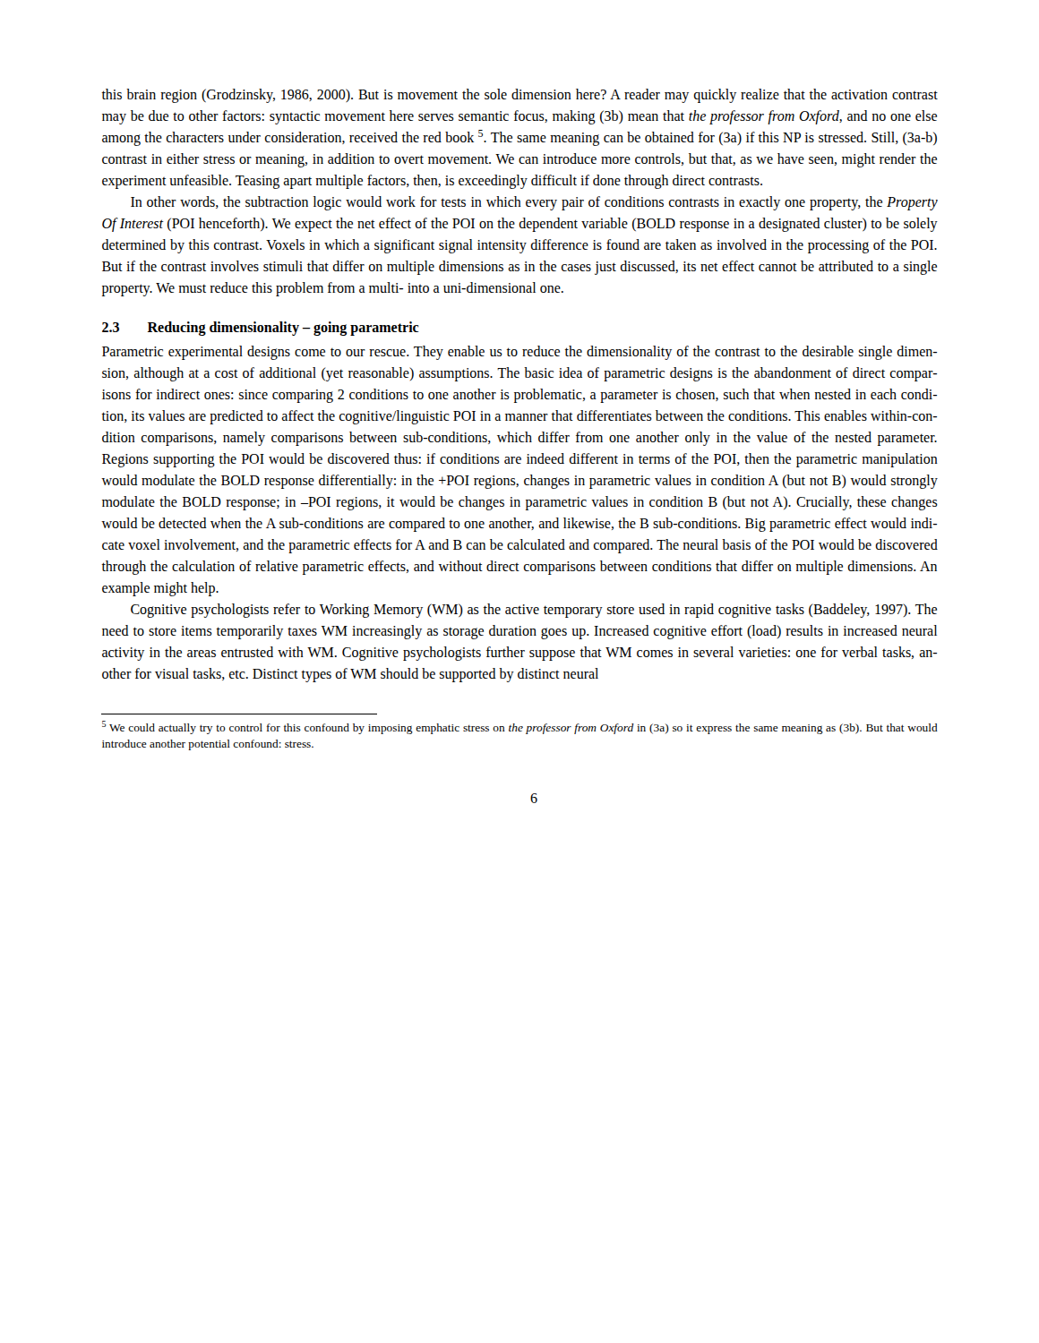this brain region (Grodzinsky, 1986, 2000). But is movement the sole dimension here? A reader may quickly realize that the activation contrast may be due to other factors: syntactic movement here serves semantic focus, making (3b) mean that the professor from Oxford, and no one else among the characters under consideration, received the red book 5. The same meaning can be obtained for (3a) if this NP is stressed. Still, (3a-b) contrast in either stress or meaning, in addition to overt movement. We can introduce more controls, but that, as we have seen, might render the experiment unfeasible. Teasing apart multiple factors, then, is exceedingly difficult if done through direct contrasts.
In other words, the subtraction logic would work for tests in which every pair of conditions contrasts in exactly one property, the Property Of Interest (POI henceforth). We expect the net effect of the POI on the dependent variable (BOLD response in a designated cluster) to be solely determined by this contrast. Voxels in which a significant signal intensity difference is found are taken as involved in the processing of the POI. But if the contrast involves stimuli that differ on multiple dimensions as in the cases just discussed, its net effect cannot be attributed to a single property. We must reduce this problem from a multi- into a uni-dimensional one.
2.3 Reducing dimensionality – going parametric
Parametric experimental designs come to our rescue. They enable us to reduce the dimensionality of the contrast to the desirable single dimension, although at a cost of additional (yet reasonable) assumptions. The basic idea of parametric designs is the abandonment of direct comparisons for indirect ones: since comparing 2 conditions to one another is problematic, a parameter is chosen, such that when nested in each condition, its values are predicted to affect the cognitive/linguistic POI in a manner that differentiates between the conditions. This enables within-condition comparisons, namely comparisons between sub-conditions, which differ from one another only in the value of the nested parameter. Regions supporting the POI would be discovered thus: if conditions are indeed different in terms of the POI, then the parametric manipulation would modulate the BOLD response differentially: in the +POI regions, changes in parametric values in condition A (but not B) would strongly modulate the BOLD response; in –POI regions, it would be changes in parametric values in condition B (but not A). Crucially, these changes would be detected when the A sub-conditions are compared to one another, and likewise, the B sub-conditions. Big parametric effect would indicate voxel involvement, and the parametric effects for A and B can be calculated and compared. The neural basis of the POI would be discovered through the calculation of relative parametric effects, and without direct comparisons between conditions that differ on multiple dimensions. An example might help.
Cognitive psychologists refer to Working Memory (WM) as the active temporary store used in rapid cognitive tasks (Baddeley, 1997). The need to store items temporarily taxes WM increasingly as storage duration goes up. Increased cognitive effort (load) results in increased neural activity in the areas entrusted with WM. Cognitive psychologists further suppose that WM comes in several varieties: one for verbal tasks, another for visual tasks, etc. Distinct types of WM should be supported by distinct neural
5 We could actually try to control for this confound by imposing emphatic stress on the professor from Oxford in (3a) so it express the same meaning as (3b). But that would introduce another potential confound: stress.
6